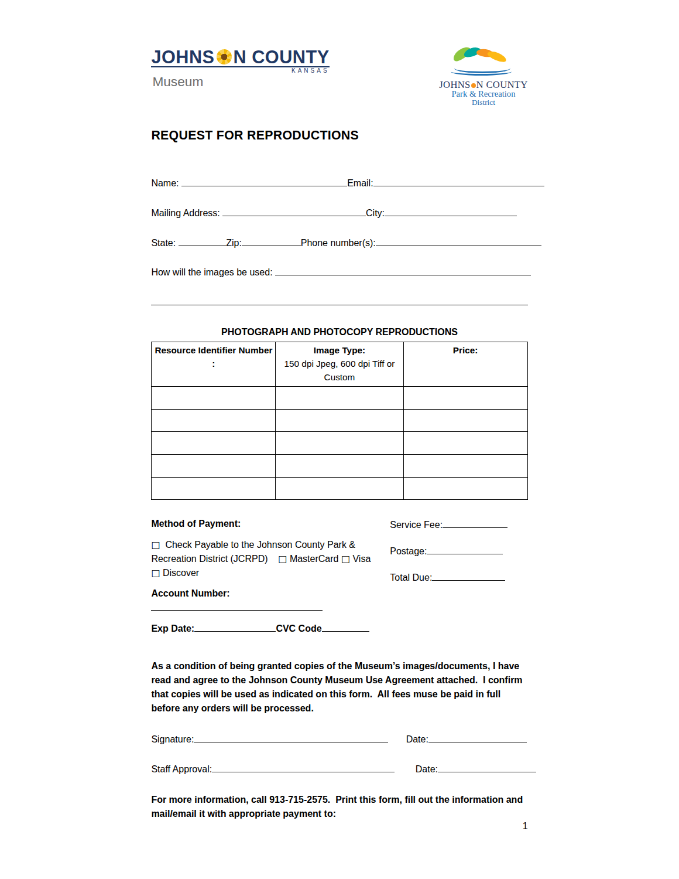JOHNS N COUNTY
KANSAS
Museum
JOHNS N COUNTY
Park & Recreation
District
REQUEST FOR REPRODUCTIONS
Name: Email:
Mailing Address: City:
State: Zip: Phone number(s):
How will the images be used:
PHOTOGRAPH AND PHOTOCOPY REPRODUCTIONS
| Resource Identifier Number : | Image Type: 150 dpi Jpeg, 600 dpi Tiff or Custom | Price: |
| --- | --- | --- |
Method of Payment:
□ Check Payable to the Johnson County Park & Recreation District (JCRPD) □ MasterCard □ Visa □ Discover
Account Number:
Exp Date: CVC Code
Service Fee:
Postage:
Total Due:
As a condition of being granted copies of the Museum’s images/documents, I have read and agree to the Johnson County Museum Use Agreement attached. I confirm that copies will be used as indicated on this form. All fees muse be paid in full before any orders will be processed.
Signature: Date:
Staff Approval: Date:
For more information, call 913-715-2575. Print this form, fill out the information and mail/email it with appropriate payment to:
1